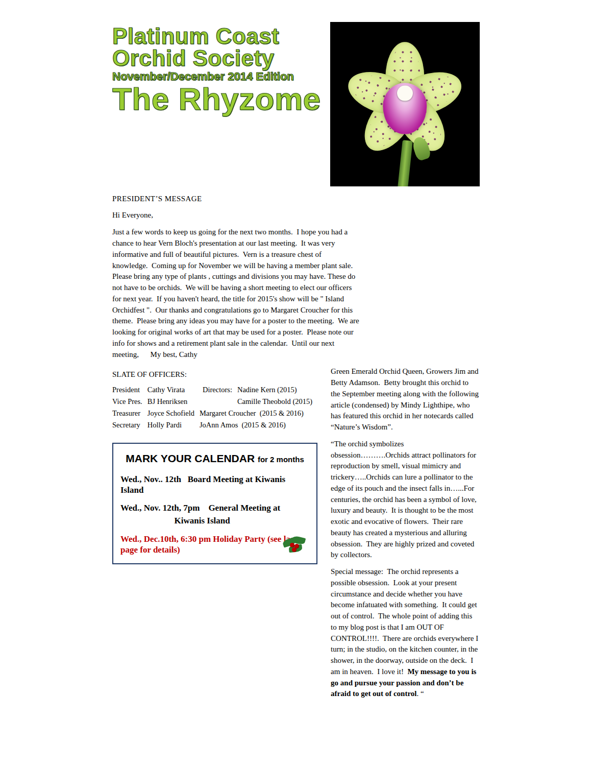Platinum Coast
Orchid Society
November/December 2014 Edition
The Rhyzome
PRESIDENT’S MESSAGE
Hi Everyone,
Just a few words to keep us going for the next two months. I hope you had a chance to hear Vern Bloch's presentation at our last meeting. It was very informative and full of beautiful pictures. Vern is a treasure chest of knowledge. Coming up for November we will be having a member plant sale. Please bring any type of plants , cuttings and divisions you may have. These do not have to be orchids. We will be having a short meeting to elect our officers for next year. If you haven't heard, the title for 2015's show will be " Island Orchidfest ". Our thanks and congratulations go to Margaret Croucher for this theme. Please bring any ideas you may have for a poster to the meeting. We are looking for original works of art that may be used for a poster. Please note our info for shows and a retirement plant sale in the calendar. Until our next meeting, My best, Cathy
SLATE OF OFFICERS:
| President | Cathy Virata | Directors: | Nadine Kern (2015) |
| Vice Pres. | BJ Henriksen | | Camille Theobold (2015) |
| Treasurer | Joyce Schofield | Margaret Croucher (2015 & 2016) |
| Secretary | Holly Pardi | JoAnn Amos (2015 & 2016) |
MARK YOUR CALENDAR for 2 months
Wed., Nov.. 12th Board Meeting at Kiwanis Island
Wed., Nov. 12th, 7pm General Meeting at
Kiwanis Island
Wed., Dec.10th, 6:30 pm Holiday Party (see last page for details)
Green Emerald Orchid Queen, Growers Jim and Betty Adamson. Betty brought this orchid to the September meeting along with the following article (condensed) by Mindy Lighthipe, who has featured this orchid in her notecards called “Nature’s Wisdom”.
“The orchid symbolizes obsession……….Orchids attract pollinators for reproduction by smell, visual mimicry and trickery…..Orchids can lure a pollinator to the edge of its pouch and the insect falls in…...For centuries, the orchid has been a symbol of love, luxury and beauty. It is thought to be the most exotic and evocative of flowers. Their rare beauty has created a mysterious and alluring obsession. They are highly prized and coveted by collectors.
Special message: The orchid represents a possible obsession. Look at your present circumstance and decide whether you have become infatuated with something. It could get out of control. The whole point of adding this to my blog post is that I am OUT OF CONTROL!!!!. There are orchids everywhere I turn; in the studio, on the kitchen counter, in the shower, in the doorway, outside on the deck. I am in heaven. I love it! My message to you is go and pursue your passion and don’t be afraid to get out of control. “